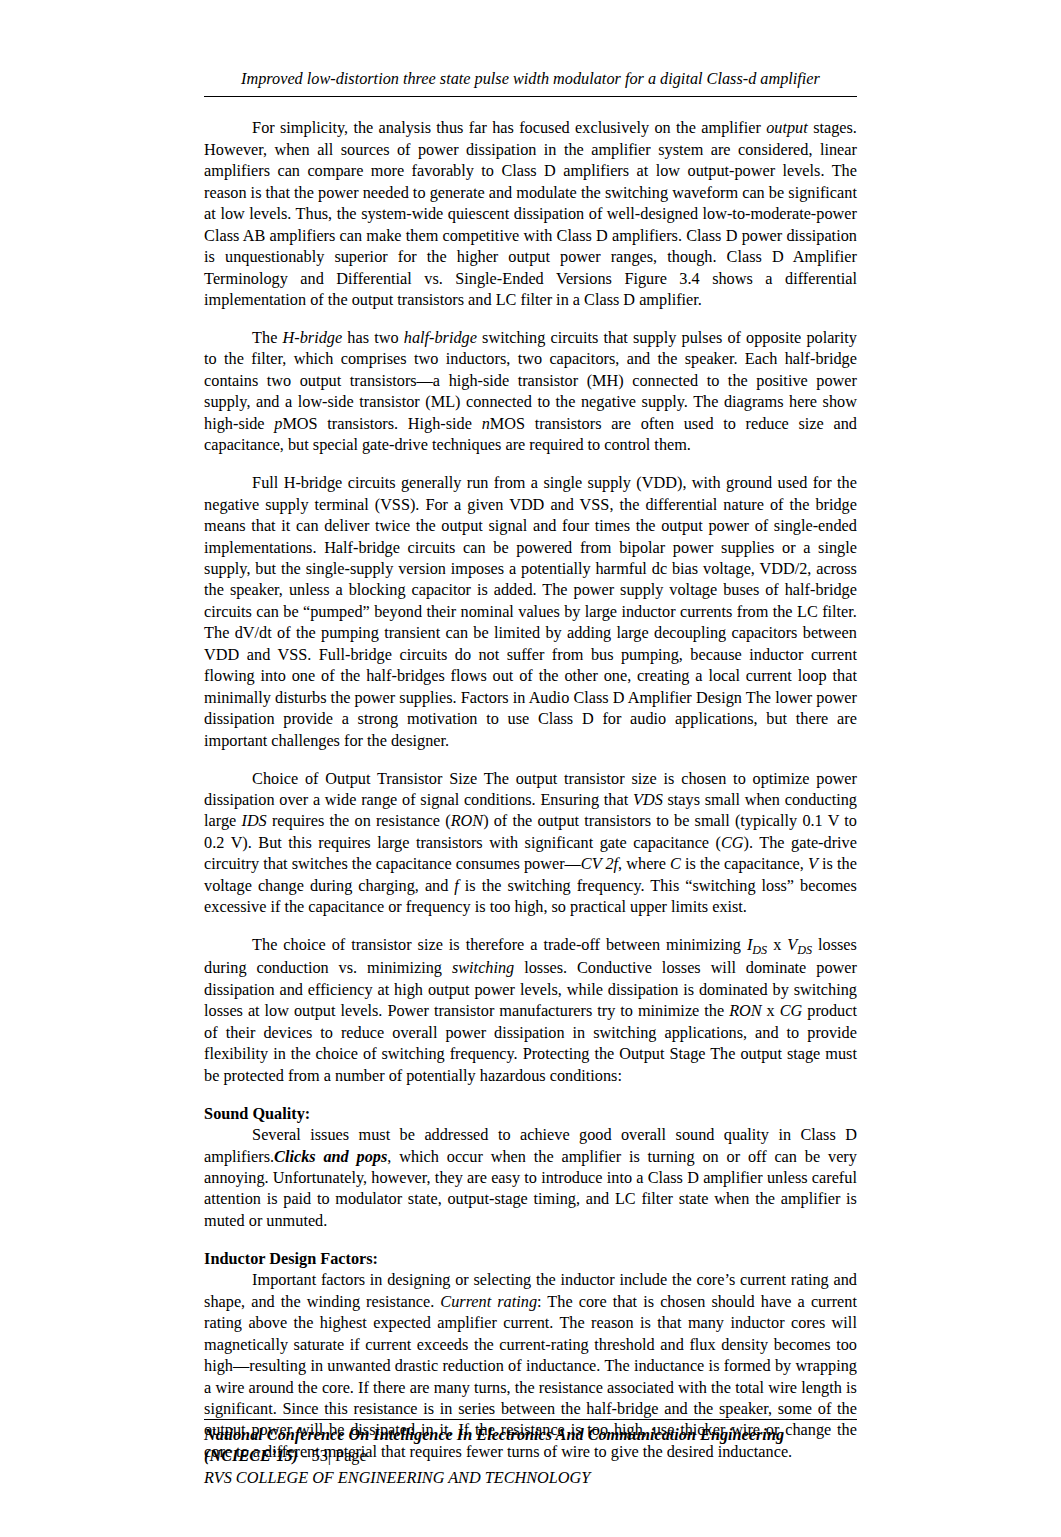Improved low-distortion three state pulse width modulator for a digital Class-d amplifier
For simplicity, the analysis thus far has focused exclusively on the amplifier output stages. However, when all sources of power dissipation in the amplifier system are considered, linear amplifiers can compare more favorably to Class D amplifiers at low output-power levels. The reason is that the power needed to generate and modulate the switching waveform can be significant at low levels. Thus, the system-wide quiescent dissipation of well-designed low-to-moderate-power Class AB amplifiers can make them competitive with Class D amplifiers. Class D power dissipation is unquestionably superior for the higher output power ranges, though. Class D Amplifier Terminology and Differential vs. Single-Ended Versions Figure 3.4 shows a differential implementation of the output transistors and LC filter in a Class D amplifier.
The H-bridge has two half-bridge switching circuits that supply pulses of opposite polarity to the filter, which comprises two inductors, two capacitors, and the speaker. Each half-bridge contains two output transistors—a high-side transistor (MH) connected to the positive power supply, and a low-side transistor (ML) connected to the negative supply. The diagrams here show high-side p MOS transistors. High-side n MOS transistors are often used to reduce size and capacitance, but special gate-drive techniques are required to control them.
Full H-bridge circuits generally run from a single supply (VDD), with ground used for the negative supply terminal (VSS). For a given VDD and VSS, the differential nature of the bridge means that it can deliver twice the output signal and four times the output power of single-ended implementations. Half-bridge circuits can be powered from bipolar power supplies or a single supply, but the single-supply version imposes a potentially harmful dc bias voltage, VDD/2, across the speaker, unless a blocking capacitor is added. The power supply voltage buses of half-bridge circuits can be “pumped” beyond their nominal values by large inductor currents from the LC filter. The dV/dt of the pumping transient can be limited by adding large decoupling capacitors between VDD and VSS. Full-bridge circuits do not suffer from bus pumping, because inductor current flowing into one of the half-bridges flows out of the other one, creating a local current loop that minimally disturbs the power supplies. Factors in Audio Class D Amplifier Design The lower power dissipation provide a strong motivation to use Class D for audio applications, but there are important challenges for the designer.
Choice of Output Transistor Size The output transistor size is chosen to optimize power dissipation over a wide range of signal conditions. Ensuring that VDS stays small when conducting large IDS requires the on resistance (RON) of the output transistors to be small (typically 0.1 V to 0.2 V). But this requires large transistors with significant gate capacitance (CG). The gate-drive circuitry that switches the capacitance consumes power—CV 2f, where C is the capacitance, V is the voltage change during charging, and f is the switching frequency. This “switching loss” becomes excessive if the capacitance or frequency is too high, so practical upper limits exist.
The choice of transistor size is therefore a trade-off between minimizing IDS x VDS losses during conduction vs. minimizing switching losses. Conductive losses will dominate power dissipation and efficiency at high output power levels, while dissipation is dominated by switching losses at low output levels. Power transistor manufacturers try to minimize the RON x CG product of their devices to reduce overall power dissipation in switching applications, and to provide flexibility in the choice of switching frequency. Protecting the Output Stage The output stage must be protected from a number of potentially hazardous conditions:
Sound Quality:
Several issues must be addressed to achieve good overall sound quality in Class D amplifiers.Clicks and pops, which occur when the amplifier is turning on or off can be very annoying. Unfortunately, however, they are easy to introduce into a Class D amplifier unless careful attention is paid to modulator state, output-stage timing, and LC filter state when the amplifier is muted or unmuted.
Inductor Design Factors:
Important factors in designing or selecting the inductor include the core’s current rating and shape, and the winding resistance. Current rating: The core that is chosen should have a current rating above the highest expected amplifier current. The reason is that many inductor cores will magnetically saturate if current exceeds the current-rating threshold and flux density becomes too high—resulting in unwanted drastic reduction of inductance. The inductance is formed by wrapping a wire around the core. If there are many turns, the resistance associated with the total wire length is significant. Since this resistance is in series between the half-bridge and the speaker, some of the output power will be dissipated in it. If the resistance is too high, use thicker wire or change the core to a different material that requires fewer turns of wire to give the desired inductance.
National Conference On Intelligence In Electronics And Communication Engineering (NCIECE’15) - 53| Page
RVS COLLEGE OF ENGINEERING AND TECHNOLOGY